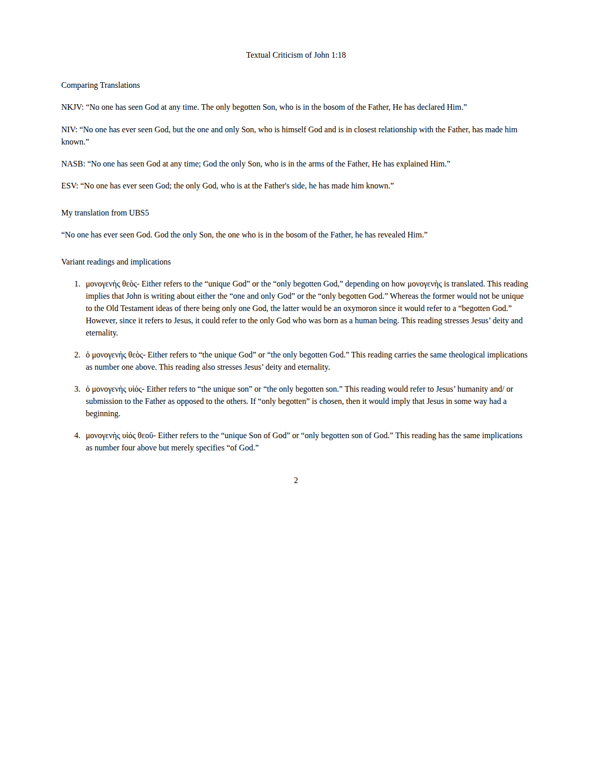Textual Criticism of John 1:18
Comparing Translations
NKJV: “No one has seen God at any time. The only begotten Son, who is in the bosom of the Father, He has declared Him.”
NIV: “No one has ever seen God, but the one and only Son, who is himself God and is in closest relationship with the Father, has made him known.”
NASB: “No one has seen God at any time; God the only Son, who is in the arms of the Father, He has explained Him.”
ESV: “No one has ever seen God; the only God, who is at the Father's side, he has made him known.”
My translation from UBS5
“No one has ever seen God. God the only Son, the one who is in the bosom of the Father, he has revealed Him.”
Variant readings and implications
μονογενὴς θεὸς- Either refers to the “unique God” or the “only begotten God,” depending on how μονογενὴς is translated. This reading implies that John is writing about either the “one and only God” or the “only begotten God.” Whereas the former would not be unique to the Old Testament ideas of there being only one God, the latter would be an oxymoron since it would refer to a “begotten God.” However, since it refers to Jesus, it could refer to the only God who was born as a human being. This reading stresses Jesus’ deity and eternality.
ὁ μονογενὴς θεὸς- Either refers to “the unique God” or “the only begotten God.” This reading carries the same theological implications as number one above. This reading also stresses Jesus’ deity and eternality.
ὁ μονογενὴς υἱός- Either refers to “the unique son” or “the only begotten son.” This reading would refer to Jesus’ humanity and/ or submission to the Father as opposed to the others. If “only begotten” is chosen, then it would imply that Jesus in some way had a beginning.
μονογενὴς υἱός θεοῦ- Either refers to the “unique Son of God” or “only begotten son of God.” This reading has the same implications as number four above but merely specifies “of God.”
2